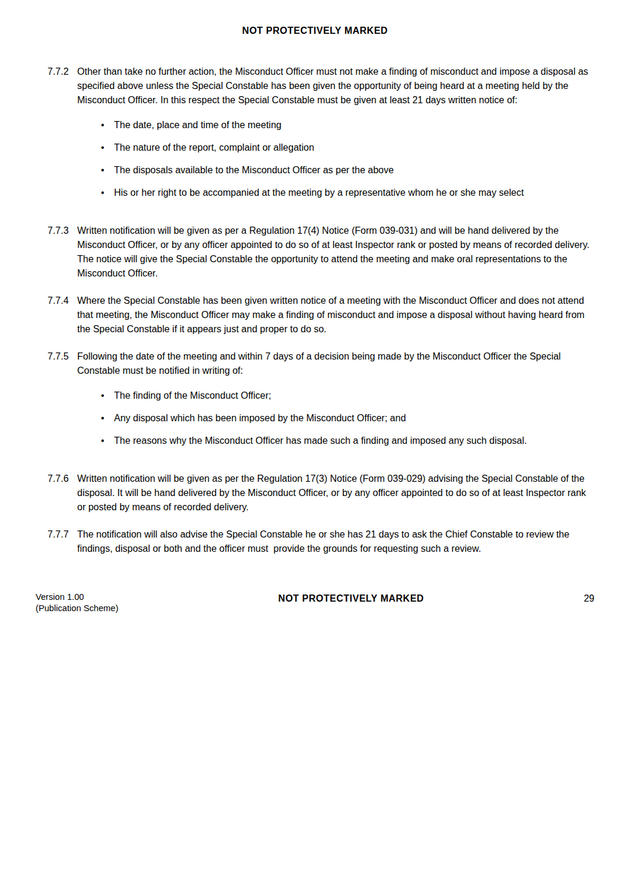NOT PROTECTIVELY MARKED
7.7.2
Other than take no further action, the Misconduct Officer must not make a finding of misconduct and impose a disposal as specified above unless the Special Constable has been given the opportunity of being heard at a meeting held by the Misconduct Officer. In this respect the Special Constable must be given at least 21 days written notice of:
The date, place and time of the meeting
The nature of the report, complaint or allegation
The disposals available to the Misconduct Officer as per the above
His or her right to be accompanied at the meeting by a representative whom he or she may select
7.7.3
Written notification will be given as per a Regulation 17(4) Notice (Form 039-031) and will be hand delivered by the Misconduct Officer, or by any officer appointed to do so of at least Inspector rank or posted by means of recorded delivery. The notice will give the Special Constable the opportunity to attend the meeting and make oral representations to the Misconduct Officer.
7.7.4
Where the Special Constable has been given written notice of a meeting with the Misconduct Officer and does not attend that meeting, the Misconduct Officer may make a finding of misconduct and impose a disposal without having heard from the Special Constable if it appears just and proper to do so.
7.7.5
Following the date of the meeting and within 7 days of a decision being made by the Misconduct Officer the Special Constable must be notified in writing of:
The finding of the Misconduct Officer;
Any disposal which has been imposed by the Misconduct Officer; and
The reasons why the Misconduct Officer has made such a finding and imposed any such disposal.
7.7.6
Written notification will be given as per the Regulation 17(3) Notice (Form 039-029) advising the Special Constable of the disposal. It will be hand delivered by the Misconduct Officer, or by any officer appointed to do so of at least Inspector rank or posted by means of recorded delivery.
7.7.7
The notification will also advise the Special Constable he or she has 21 days to ask the Chief Constable to review the findings, disposal or both and the officer must provide the grounds for requesting such a review.
Version 1.00
(Publication Scheme)
NOT PROTECTIVELY MARKED
29